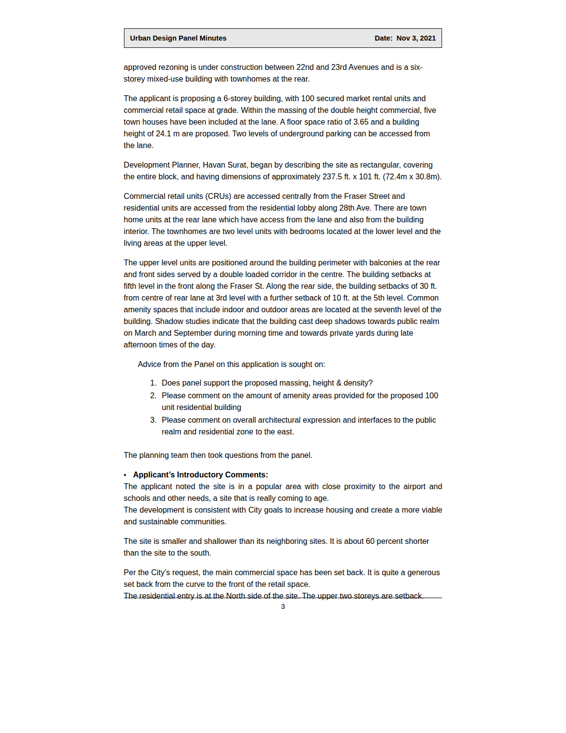Urban Design Panel Minutes
Date: Nov 3, 2021
approved rezoning is under construction between 22nd and 23rd Avenues and is a six-storey mixed-use building with townhomes at the rear.
The applicant is proposing a 6-storey building, with 100 secured market rental units and commercial retail space at grade. Within the massing of the double height commercial, five town houses have been included at the lane. A floor space ratio of 3.65 and a building height of 24.1 m are proposed. Two levels of underground parking can be accessed from the lane.
Development Planner, Havan Surat, began by describing the site as rectangular, covering the entire block, and having dimensions of approximately 237.5 ft. x 101 ft. (72.4m x 30.8m).
Commercial retail units (CRUs) are accessed centrally from the Fraser Street and residential units are accessed from the residential lobby along 28th Ave. There are town home units at the rear lane which have access from the lane and also from the building interior. The townhomes are two level units with bedrooms located at the lower level and the living areas at the upper level.
The upper level units are positioned around the building perimeter with balconies at the rear and front sides served by a double loaded corridor in the centre. The building setbacks at fifth level in the front along the Fraser St. Along the rear side, the building setbacks of 30 ft. from centre of rear lane at 3rd level with a further setback of 10 ft. at the 5th level. Common amenity spaces that include indoor and outdoor areas are located at the seventh level of the building. Shadow studies indicate that the building cast deep shadows towards public realm on March and September during morning time and towards private yards during late afternoon times of the day.
Advice from the Panel on this application is sought on:
Does panel support the proposed massing, height & density?
Please comment on the amount of amenity areas provided for the proposed 100 unit residential building
Please comment on overall architectural expression and interfaces to the public realm and residential zone to the east.
The planning team then took questions from the panel.
• Applicant’s Introductory Comments:
The applicant noted the site is in a popular area with close proximity to the airport and schools and other needs, a site that is really coming to age.
The development is consistent with City goals to increase housing and create a more viable and sustainable communities.
The site is smaller and shallower than its neighboring sites. It is about 60 percent shorter than the site to the south.
Per the City’s request, the main commercial space has been set back. It is quite a generous set back from the curve to the front of the retail space.
The residential entry is at the North side of the site. The upper two storeys are setback.
3